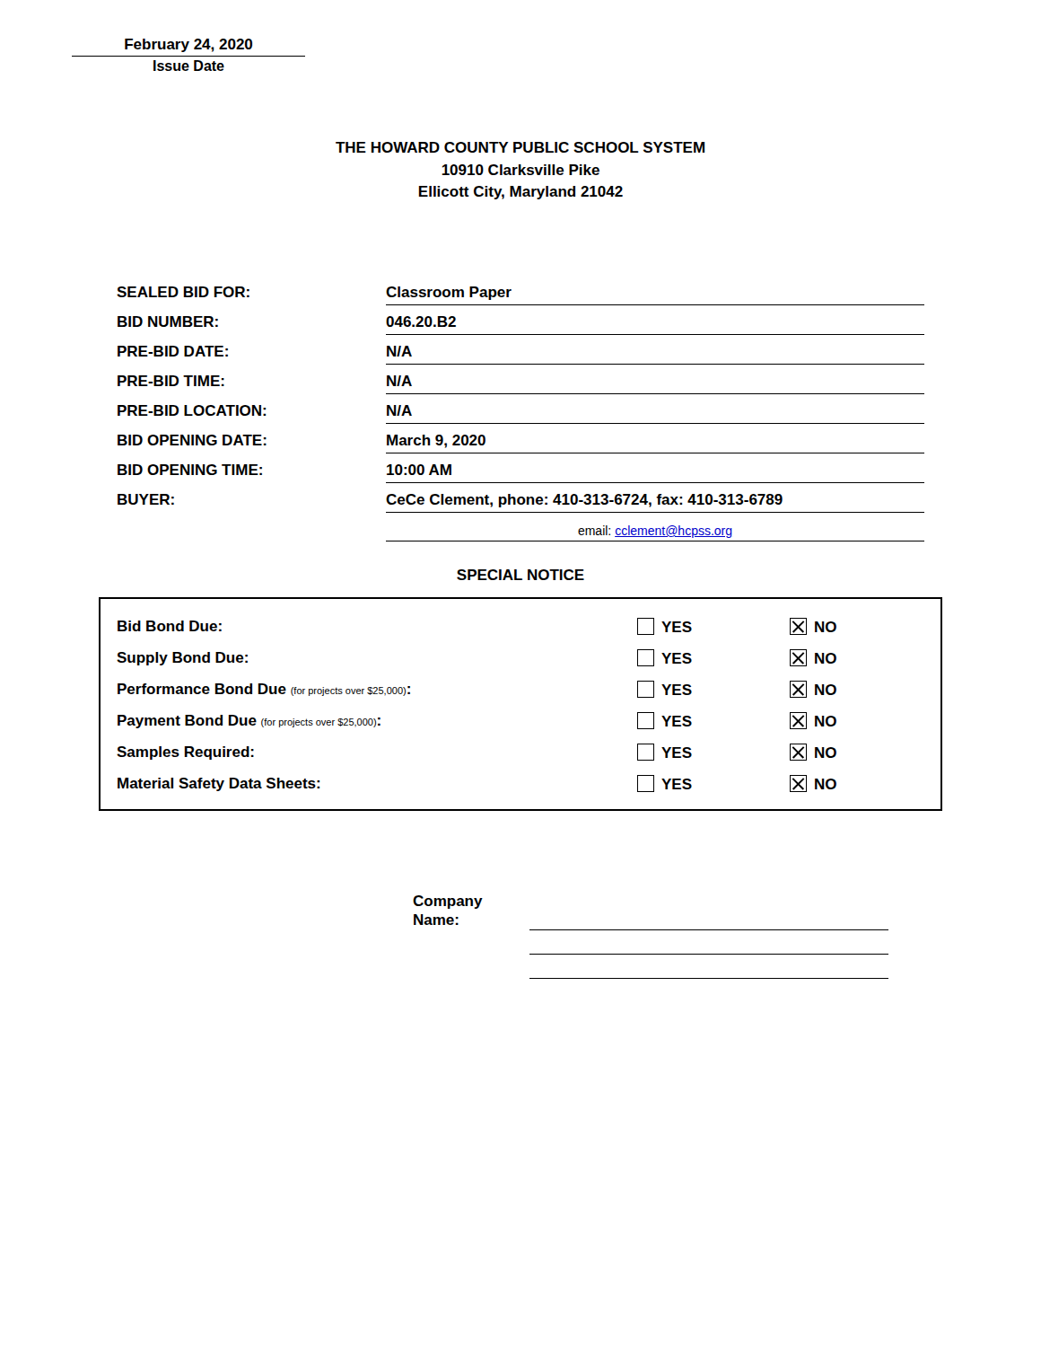February 24, 2020
Issue Date
THE HOWARD COUNTY PUBLIC SCHOOL SYSTEM
10910 Clarksville Pike
Ellicott City, Maryland 21042
| SEALED BID FOR: | Classroom Paper |
| BID NUMBER: | 046.20.B2 |
| PRE-BID DATE: | N/A |
| PRE-BID TIME: | N/A |
| PRE-BID LOCATION: | N/A |
| BID OPENING DATE: | March 9, 2020 |
| BID OPENING TIME: | 10:00 AM |
| BUYER: | CeCe Clement, phone: 410-313-6724, fax: 410-313-6789 |
| | email: cclement@hcpss.org |
SPECIAL NOTICE
| Bid Bond Due: | YES | NO |
| Supply Bond Due: | YES | NO |
| Performance Bond Due (for projects over $25,000) : | YES | NO |
| Payment Bond Due (for projects over $25,000) : | YES | NO |
| Samples Required: | YES | NO |
| Material Safety Data Sheets: | YES | NO |
| Company Name: | |